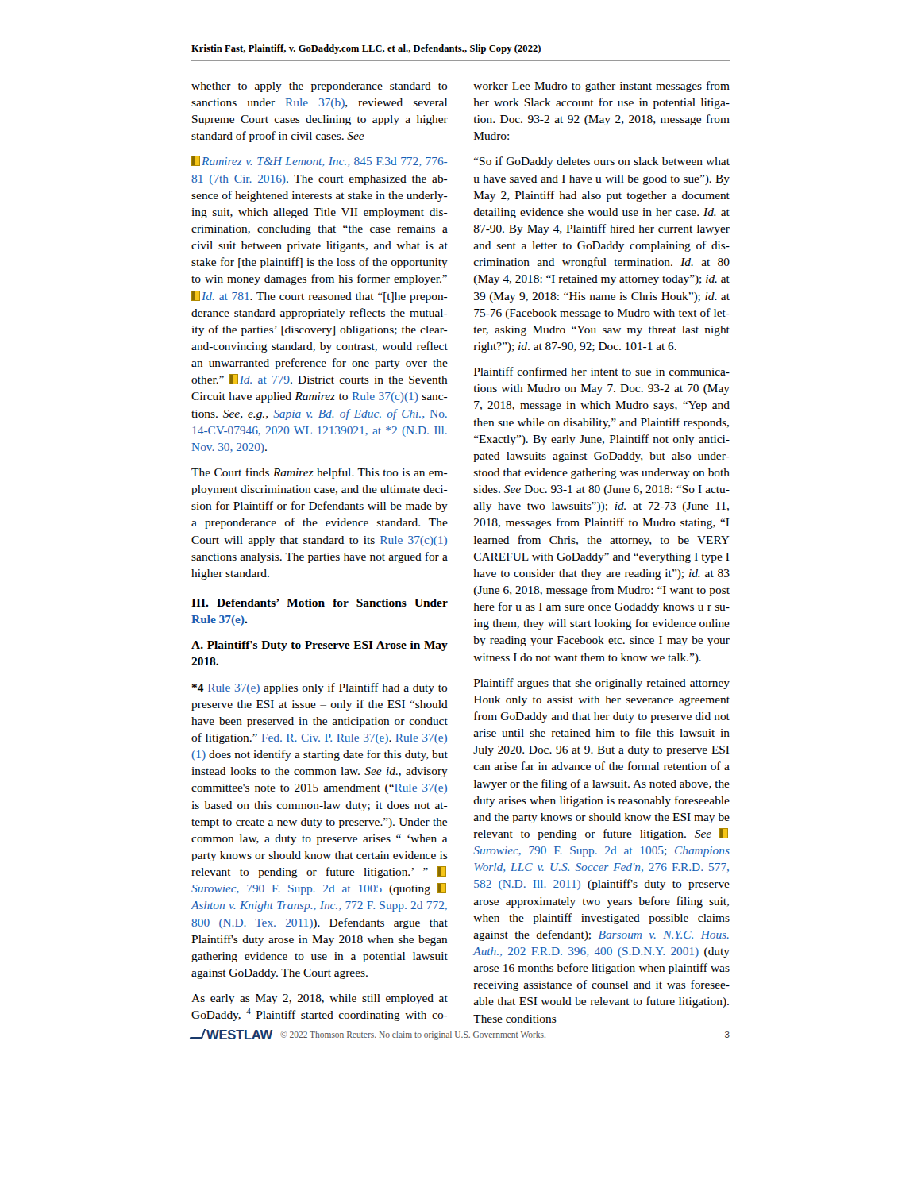Kristin Fast, Plaintiff, v. GoDaddy.com LLC, et al., Defendants., Slip Copy (2022)
whether to apply the preponderance standard to sanctions under Rule 37(b), reviewed several Supreme Court cases declining to apply a higher standard of proof in civil cases. See
Ramirez v. T&H Lemont, Inc., 845 F.3d 772, 776-81 (7th Cir. 2016). The court emphasized the absence of heightened interests at stake in the underlying suit, which alleged Title VII employment discrimination, concluding that “the case remains a civil suit between private litigants, and what is at stake for [the plaintiff] is the loss of the opportunity to win money damages from his former employer.” Id. at 781. The court reasoned that “[t]he preponderance standard appropriately reflects the mutuality of the parties’ [discovery] obligations; the clear-and-convincing standard, by contrast, would reflect an unwarranted preference for one party over the other.” Id. at 779. District courts in the Seventh Circuit have applied Ramirez to Rule 37(c)(1) sanctions. See, e.g., Sapia v. Bd. of Educ. of Chi., No. 14-CV-07946, 2020 WL 12139021, at *2 (N.D. Ill. Nov. 30, 2020).
The Court finds Ramirez helpful. This too is an employment discrimination case, and the ultimate decision for Plaintiff or for Defendants will be made by a preponderance of the evidence standard. The Court will apply that standard to its Rule 37(c)(1) sanctions analysis. The parties have not argued for a higher standard.
III. Defendants’ Motion for Sanctions Under Rule 37(e).
A. Plaintiff's Duty to Preserve ESI Arose in May 2018.
*4 Rule 37(e) applies only if Plaintiff had a duty to preserve the ESI at issue – only if the ESI “should have been preserved in the anticipation or conduct of litigation.” Fed. R. Civ. P. Rule 37(e). Rule 37(e)(1) does not identify a starting date for this duty, but instead looks to the common law. See id., advisory committee's note to 2015 amendment (“Rule 37(e) is based on this common-law duty; it does not attempt to create a new duty to preserve.”). Under the common law, a duty to preserve arises “ ‘when a party knows or should know that certain evidence is relevant to pending or future litigation.’ ” Surowiec, 790 F. Supp. 2d at 1005 (quoting Ashton v. Knight Transp., Inc., 772 F. Supp. 2d 772, 800 (N.D. Tex. 2011)). Defendants argue that Plaintiff's duty arose in May 2018 when she began gathering evidence to use in a potential lawsuit against GoDaddy. The Court agrees.
As early as May 2, 2018, while still employed at GoDaddy, 4 Plaintiff started coordinating with co-worker Lee Mudro to gather instant messages from her work Slack account for use in potential litigation. Doc. 93-2 at 92 (May 2, 2018, message from Mudro:
“So if GoDaddy deletes ours on slack between what u have saved and I have u will be good to sue”). By May 2, Plaintiff had also put together a document detailing evidence she would use in her case. Id. at 87-90. By May 4, Plaintiff hired her current lawyer and sent a letter to GoDaddy complaining of discrimination and wrongful termination. Id. at 80 (May 4, 2018: “I retained my attorney today”); id. at 39 (May 9, 2018: “His name is Chris Houk”); id. at 75-76 (Facebook message to Mudro with text of letter, asking Mudro “You saw my threat last night right?”); id. at 87-90, 92; Doc. 101-1 at 6.
Plaintiff confirmed her intent to sue in communications with Mudro on May 7. Doc. 93-2 at 70 (May 7, 2018, message in which Mudro says, “Yep and then sue while on disability,” and Plaintiff responds, “Exactly”). By early June, Plaintiff not only anticipated lawsuits against GoDaddy, but also understood that evidence gathering was underway on both sides. See Doc. 93-1 at 80 (June 6, 2018: “So I actually have two lawsuits”)); id. at 72-73 (June 11, 2018, messages from Plaintiff to Mudro stating, “I learned from Chris, the attorney, to be VERY CAREFUL with GoDaddy” and “everything I type I have to consider that they are reading it”); id. at 83 (June 6, 2018, message from Mudro: “I want to post here for u as I am sure once Godaddy knows u r suing them, they will start looking for evidence online by reading your Facebook etc. since I may be your witness I do not want them to know we talk.”).
Plaintiff argues that she originally retained attorney Houk only to assist with her severance agreement from GoDaddy and that her duty to preserve did not arise until she retained him to file this lawsuit in July 2020. Doc. 96 at 9. But a duty to preserve ESI can arise far in advance of the formal retention of a lawyer or the filing of a lawsuit. As noted above, the duty arises when litigation is reasonably foreseeable and the party knows or should know the ESI may be relevant to pending or future litigation. See Surowiec, 790 F. Supp. 2d at 1005; Champions World, LLC v. U.S. Soccer Fed'n, 276 F.R.D. 577, 582 (N.D. Ill. 2011) (plaintiff's duty to preserve arose approximately two years before filing suit, when the plaintiff investigated possible claims against the defendant); Barsoum v. N.Y.C. Hous. Auth., 202 F.R.D. 396, 400 (S.D.N.Y. 2001) (duty arose 16 months before litigation when plaintiff was receiving assistance of counsel and it was foreseeable that ESI would be relevant to future litigation). These conditions
WESTLAW
© 2022 Thomson Reuters. No claim to original U.S. Government Works.
3